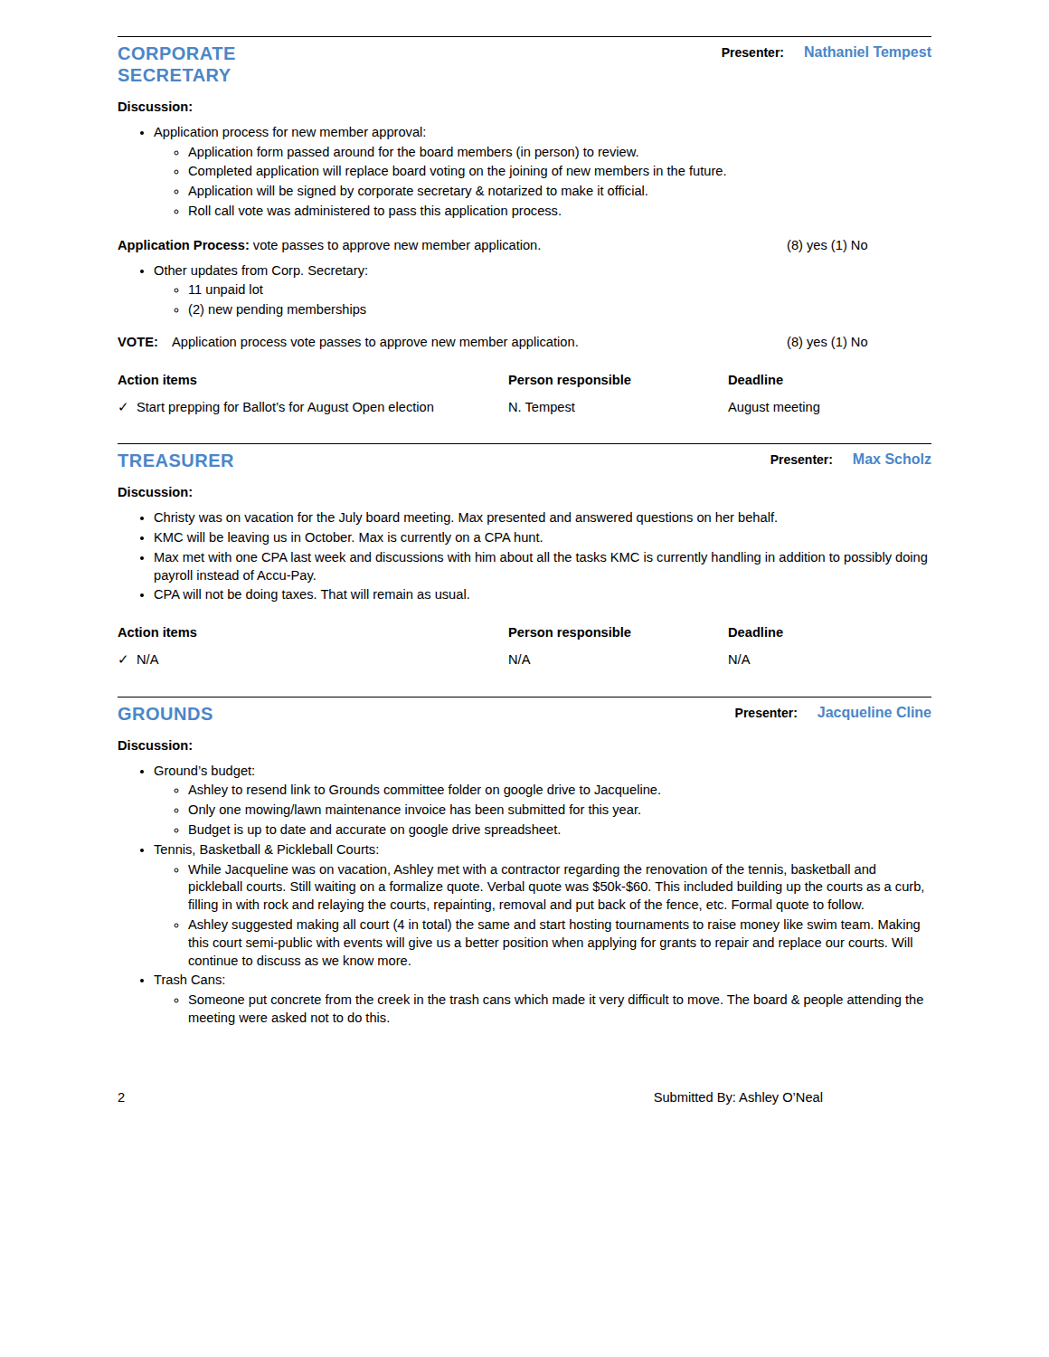CORPORATE
SECRETARY
Presenter: Nathaniel Tempest
Discussion:
Application process for new member approval:
Application form passed around for the board members (in person) to review.
Completed application will replace board voting on the joining of new members in the future.
Application will be signed by corporate secretary & notarized to make it official.
Roll call vote was administered to pass this application process.
Application Process:
vote passes to approve new member application.
(8) yes (1) No
Other updates from Corp. Secretary:
11 unpaid lot
(2) new pending memberships
VOTE:
Application process vote passes to approve new member application.
(8) yes (1) No
| Action items | Person responsible | Deadline |
| --- | --- | --- |
| ✓ Start prepping for Ballot’s for August Open election | N. Tempest | August meeting |
TREASURER
Presenter: Max Scholz
Discussion:
Christy was on vacation for the July board meeting. Max presented and answered questions on her behalf.
KMC will be leaving us in October. Max is currently on a CPA hunt.
Max met with one CPA last week and discussions with him about all the tasks KMC is currently handling in addition to possibly doing payroll instead of Accu-Pay.
CPA will not be doing taxes. That will remain as usual.
| Action items | Person responsible | Deadline |
| --- | --- | --- |
| ✓ N/A | N/A | N/A |
GROUNDS
Presenter: Jacqueline Cline
Discussion:
Ground’s budget:
Ashley to resend link to Grounds committee folder on google drive to Jacqueline.
Only one mowing/lawn maintenance invoice has been submitted for this year.
Budget is up to date and accurate on google drive spreadsheet.
Tennis, Basketball & Pickleball Courts:
While Jacqueline was on vacation, Ashley met with a contractor regarding the renovation of the tennis, basketball and pickleball courts. Still waiting on a formalize quote. Verbal quote was $50k-$60. This included building up the courts as a curb, filling in with rock and relaying the courts, repainting, removal and put back of the fence, etc. Formal quote to follow.
Ashley suggested making all court (4 in total) the same and start hosting tournaments to raise money like swim team. Making this court semi-public with events will give us a better position when applying for grants to repair and replace our courts. Will continue to discuss as we know more.
Trash Cans:
Someone put concrete from the creek in the trash cans which made it very difficult to move. The board & people attending the meeting were asked not to do this.
2
Submitted By: Ashley O’Neal